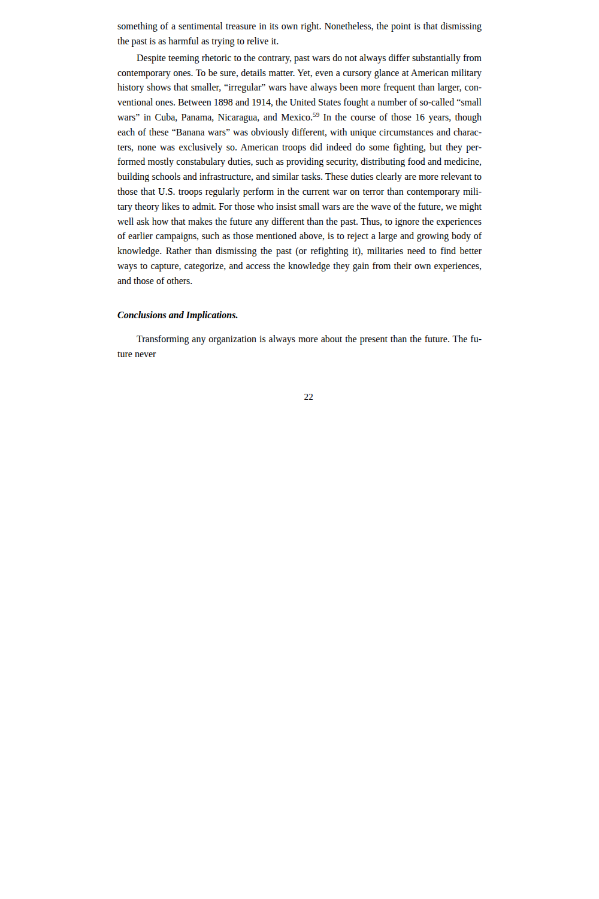something of a sentimental treasure in its own right. Nonetheless, the point is that dismissing the past is as harmful as trying to relive it.
Despite teeming rhetoric to the contrary, past wars do not always differ substantially from contemporary ones. To be sure, details matter. Yet, even a cursory glance at American military history shows that smaller, “irregular” wars have always been more frequent than larger, conventional ones. Between 1898 and 1914, the United States fought a number of so-called “small wars” in Cuba, Panama, Nicaragua, and Mexico.59 In the course of those 16 years, though each of these “Banana wars” was obviously different, with unique circumstances and characters, none was exclusively so. American troops did indeed do some fighting, but they performed mostly constabulary duties, such as providing security, distributing food and medicine, building schools and infrastructure, and similar tasks. These duties clearly are more relevant to those that U.S. troops regularly perform in the current war on terror than contemporary military theory likes to admit. For those who insist small wars are the wave of the future, we might well ask how that makes the future any different than the past. Thus, to ignore the experiences of earlier campaigns, such as those mentioned above, is to reject a large and growing body of knowledge. Rather than dismissing the past (or refighting it), militaries need to find better ways to capture, categorize, and access the knowledge they gain from their own experiences, and those of others.
Conclusions and Implications.
Transforming any organization is always more about the present than the future. The future never
22